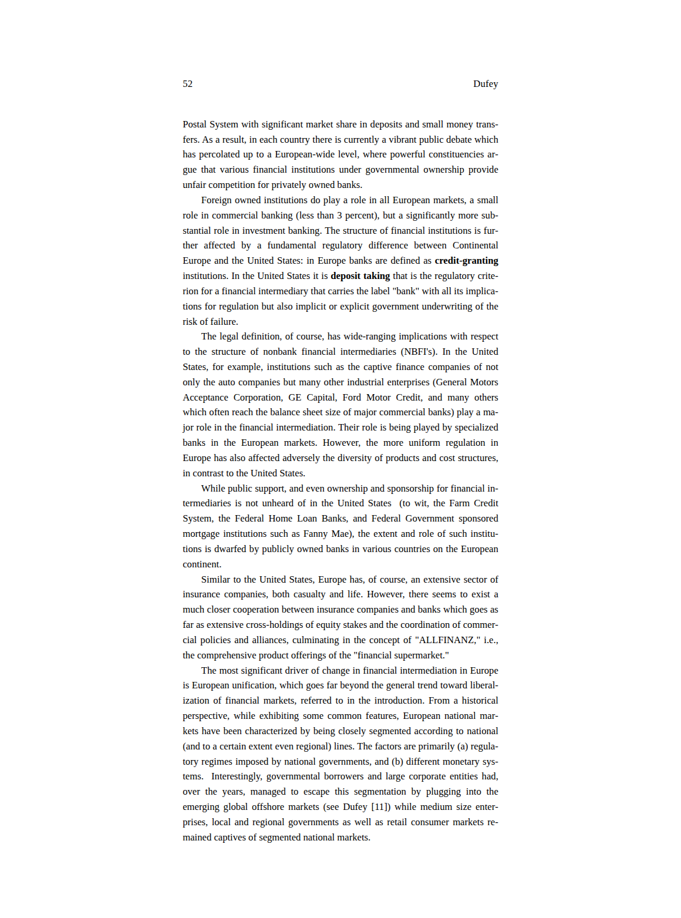52 Dufey
Postal System with significant market share in deposits and small money transfers. As a result, in each country there is currently a vibrant public debate which has percolated up to a European-wide level, where powerful constituencies argue that various financial institutions under governmental ownership provide unfair competition for privately owned banks.
Foreign owned institutions do play a role in all European markets, a small role in commercial banking (less than 3 percent), but a significantly more substantial role in investment banking. The structure of financial institutions is further affected by a fundamental regulatory difference between Continental Europe and the United States: in Europe banks are defined as credit-granting institutions. In the United States it is deposit taking that is the regulatory criterion for a financial intermediary that carries the label "bank" with all its implications for regulation but also implicit or explicit government underwriting of the risk of failure.
The legal definition, of course, has wide-ranging implications with respect to the structure of nonbank financial intermediaries (NBFI's). In the United States, for example, institutions such as the captive finance companies of not only the auto companies but many other industrial enterprises (General Motors Acceptance Corporation, GE Capital, Ford Motor Credit, and many others which often reach the balance sheet size of major commercial banks) play a major role in the financial intermediation. Their role is being played by specialized banks in the European markets. However, the more uniform regulation in Europe has also affected adversely the diversity of products and cost structures, in contrast to the United States.
While public support, and even ownership and sponsorship for financial intermediaries is not unheard of in the United States (to wit, the Farm Credit System, the Federal Home Loan Banks, and Federal Government sponsored mortgage institutions such as Fanny Mae), the extent and role of such institutions is dwarfed by publicly owned banks in various countries on the European continent.
Similar to the United States, Europe has, of course, an extensive sector of insurance companies, both casualty and life. However, there seems to exist a much closer cooperation between insurance companies and banks which goes as far as extensive cross-holdings of equity stakes and the coordination of commercial policies and alliances, culminating in the concept of "ALLFINANZ," i.e., the comprehensive product offerings of the "financial supermarket."
The most significant driver of change in financial intermediation in Europe is European unification, which goes far beyond the general trend toward liberalization of financial markets, referred to in the introduction. From a historical perspective, while exhibiting some common features, European national markets have been characterized by being closely segmented according to national (and to a certain extent even regional) lines. The factors are primarily (a) regulatory regimes imposed by national governments, and (b) different monetary systems. Interestingly, governmental borrowers and large corporate entities had, over the years, managed to escape this segmentation by plugging into the emerging global offshore markets (see Dufey [11]) while medium size enterprises, local and regional governments as well as retail consumer markets remained captives of segmented national markets.